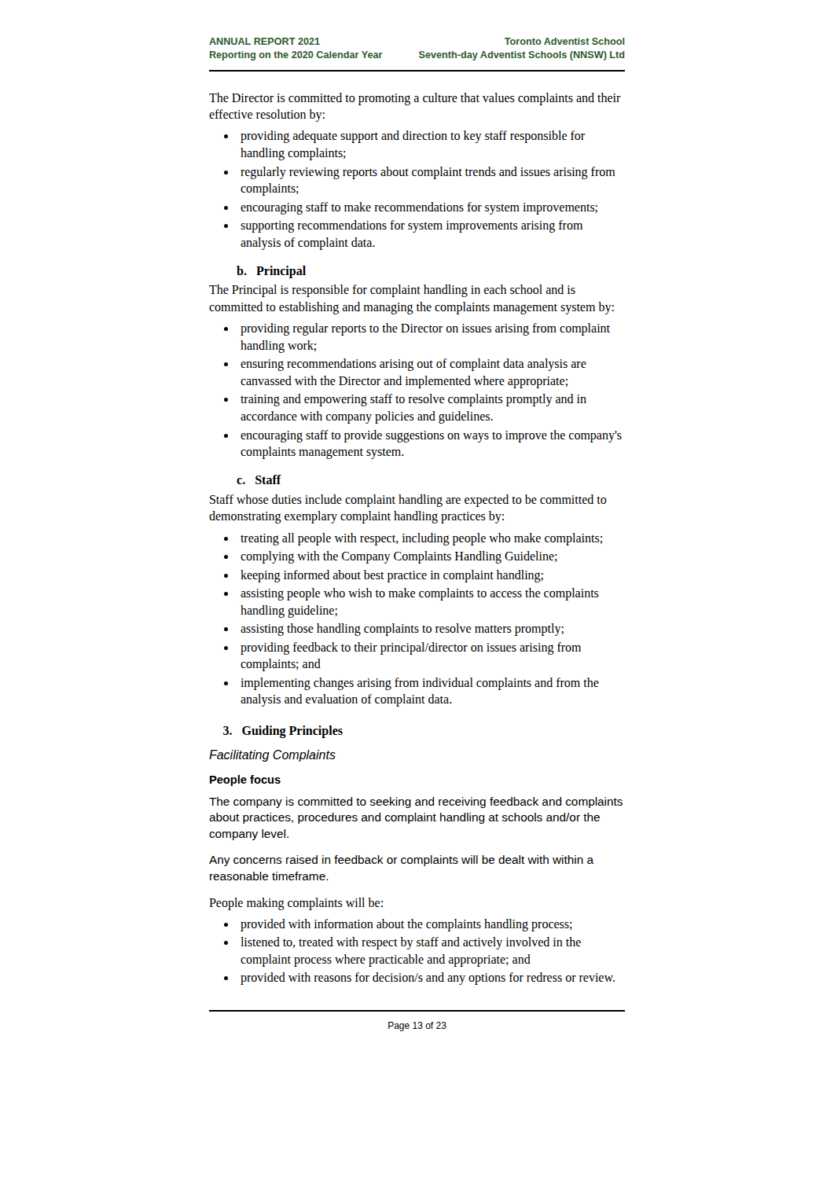ANNUAL REPORT 2021
Reporting on the 2020 Calendar Year
Toronto Adventist School
Seventh-day Adventist Schools (NNSW) Ltd
The Director is committed to promoting a culture that values complaints and their effective resolution by:
providing adequate support and direction to key staff responsible for handling complaints;
regularly reviewing reports about complaint trends and issues arising from complaints;
encouraging staff to make recommendations for system improvements;
supporting recommendations for system improvements arising from analysis of complaint data.
b. Principal
The Principal is responsible for complaint handling in each school and is committed to establishing and managing the complaints management system by:
providing regular reports to the Director on issues arising from complaint handling work;
ensuring recommendations arising out of complaint data analysis are canvassed with the Director and implemented where appropriate;
training and empowering staff to resolve complaints promptly and in accordance with company policies and guidelines.
encouraging staff to provide suggestions on ways to improve the company's complaints management system.
c. Staff
Staff whose duties include complaint handling are expected to be committed to demonstrating exemplary complaint handling practices by:
treating all people with respect, including people who make complaints;
complying with the Company Complaints Handling Guideline;
keeping informed about best practice in complaint handling;
assisting people who wish to make complaints to access the complaints handling guideline;
assisting those handling complaints to resolve matters promptly;
providing feedback to their principal/director on issues arising from complaints; and
implementing changes arising from individual complaints and from the analysis and evaluation of complaint data.
3. Guiding Principles
Facilitating Complaints
People focus
The company is committed to seeking and receiving feedback and complaints about practices, procedures and complaint handling at schools and/or the company level.
Any concerns raised in feedback or complaints will be dealt with within a reasonable timeframe.
People making complaints will be:
provided with information about the complaints handling process;
listened to, treated with respect by staff and actively involved in the complaint process where practicable and appropriate; and
provided with reasons for decision/s and any options for redress or review.
Page 13 of 23